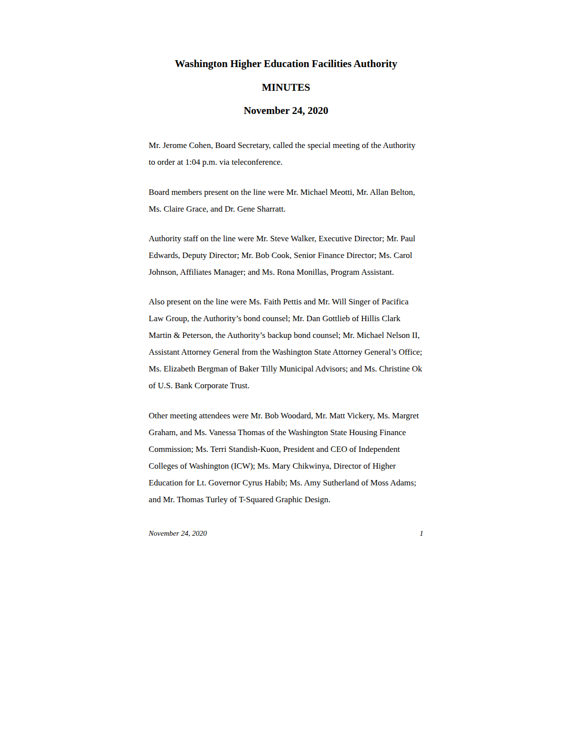Washington Higher Education Facilities Authority
MINUTES
November 24, 2020
Mr. Jerome Cohen, Board Secretary, called the special meeting of the Authority to order at 1:04 p.m. via teleconference.
Board members present on the line were Mr. Michael Meotti, Mr. Allan Belton, Ms. Claire Grace, and Dr. Gene Sharratt.
Authority staff on the line were Mr. Steve Walker, Executive Director; Mr. Paul Edwards, Deputy Director; Mr. Bob Cook, Senior Finance Director; Ms. Carol Johnson, Affiliates Manager; and Ms. Rona Monillas, Program Assistant.
Also present on the line were Ms. Faith Pettis and Mr. Will Singer of Pacifica Law Group, the Authority’s bond counsel; Mr. Dan Gottlieb of Hillis Clark Martin & Peterson, the Authority’s backup bond counsel; Mr. Michael Nelson II, Assistant Attorney General from the Washington State Attorney General’s Office; Ms. Elizabeth Bergman of Baker Tilly Municipal Advisors; and Ms. Christine Ok of U.S. Bank Corporate Trust.
Other meeting attendees were Mr. Bob Woodard, Mr. Matt Vickery, Ms. Margret Graham, and Ms. Vanessa Thomas of the Washington State Housing Finance Commission; Ms. Terri Standish-Kuon, President and CEO of Independent Colleges of Washington (ICW); Ms. Mary Chikwinya, Director of Higher Education for Lt. Governor Cyrus Habib; Ms. Amy Sutherland of Moss Adams; and Mr. Thomas Turley of T-Squared Graphic Design.
November 24, 2020 1